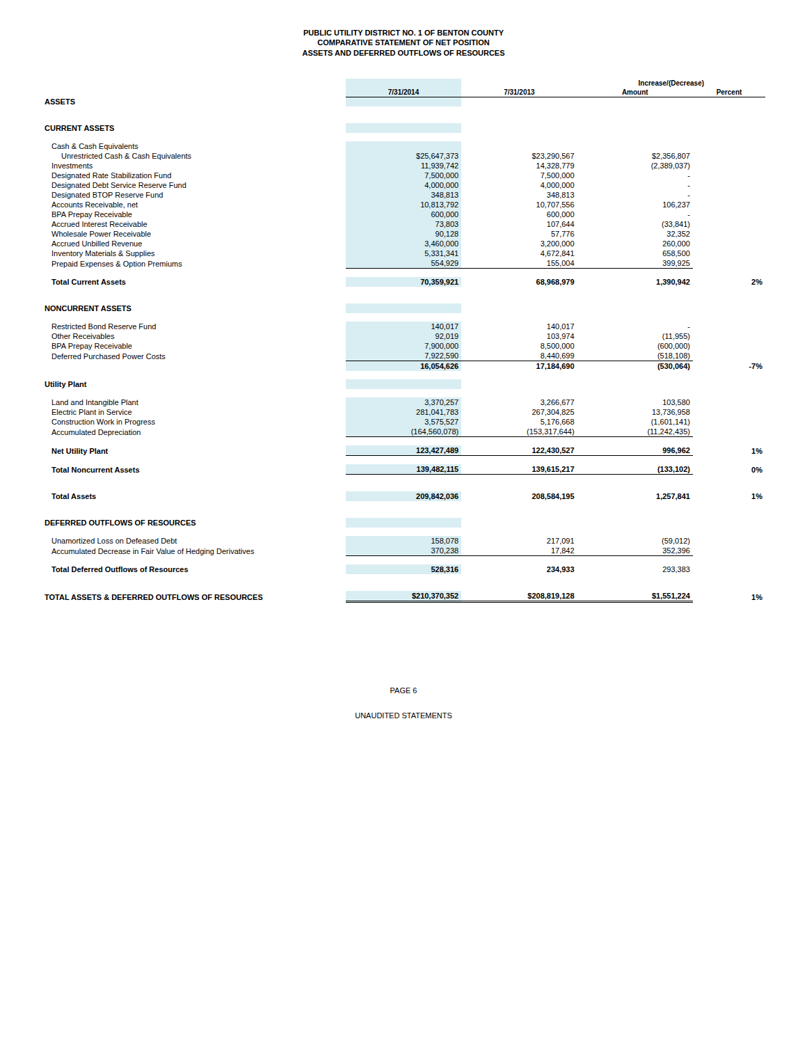PUBLIC UTILITY DISTRICT NO. 1 OF BENTON COUNTY
COMPARATIVE STATEMENT OF NET POSITION
ASSETS AND DEFERRED OUTFLOWS OF RESOURCES
| | | | Increase/(Decrease) |
| | 7/31/2014 | 7/31/2013 | Amount | Percent |
| ASSETS | | | | |
| CURRENT ASSETS | | | | |
| Cash & Cash Equivalents | | | | |
| Unrestricted Cash & Cash Equivalents | $25,647,373 | $23,290,567 | $2,356,807 | |
| Investments | 11,939,742 | 14,328,779 | (2,389,037) | |
| Designated Rate Stabilization Fund | 7,500,000 | 7,500,000 | - | |
| Designated Debt Service Reserve Fund | 4,000,000 | 4,000,000 | - | |
| Designated BTOP Reserve Fund | 348,813 | 348,813 | - | |
| Accounts Receivable, net | 10,813,792 | 10,707,556 | 106,237 | |
| BPA Prepay Receivable | 600,000 | 600,000 | - | |
| Accrued Interest Receivable | 73,803 | 107,644 | (33,841) | |
| Wholesale Power Receivable | 90,128 | 57,776 | 32,352 | |
| Accrued Unbilled Revenue | 3,460,000 | 3,200,000 | 260,000 | |
| Inventory Materials & Supplies | 5,331,341 | 4,672,841 | 658,500 | |
| Prepaid Expenses & Option Premiums | 554,929 | 155,004 | 399,925 | |
| Total Current Assets | 70,359,921 | 68,968,979 | 1,390,942 | 2% |
| NONCURRENT ASSETS | | | | |
| Restricted Bond Reserve Fund | 140,017 | 140,017 | - | |
| Other Receivables | 92,019 | 103,974 | (11,955) | |
| BPA Prepay Receivable | 7,900,000 | 8,500,000 | (600,000) | |
| Deferred Purchased Power Costs | 7,922,590 | 8,440,699 | (518,108) | |
| | 16,054,626 | 17,184,690 | (530,064) | -7% |
| Utility Plant | | | | |
| Land and Intangible Plant | 3,370,257 | 3,266,677 | 103,580 | |
| Electric Plant in Service | 281,041,783 | 267,304,825 | 13,736,958 | |
| Construction Work in Progress | 3,575,527 | 5,176,668 | (1,601,141) | |
| Accumulated Depreciation | (164,560,078) | (153,317,644) | (11,242,435) | |
| Net Utility Plant | 123,427,489 | 122,430,527 | 996,962 | 1% |
| Total Noncurrent Assets | 139,482,115 | 139,615,217 | (133,102) | 0% |
| Total Assets | 209,842,036 | 208,584,195 | 1,257,841 | 1% |
| DEFERRED OUTFLOWS OF RESOURCES | | | | |
| Unamortized Loss on Defeased Debt | 158,078 | 217,091 | (59,012) | |
| Accumulated Decrease in Fair Value of Hedging Derivatives | 370,238 | 17,842 | 352,396 | |
| Total Deferred Outflows of Resources | 528,316 | 234,933 | 293,383 | |
| TOTAL ASSETS & DEFERRED OUTFLOWS OF RESOURCES | $210,370,352 | $208,819,128 | $1,551,224 | 1% |
PAGE 6
UNAUDITED STATEMENTS